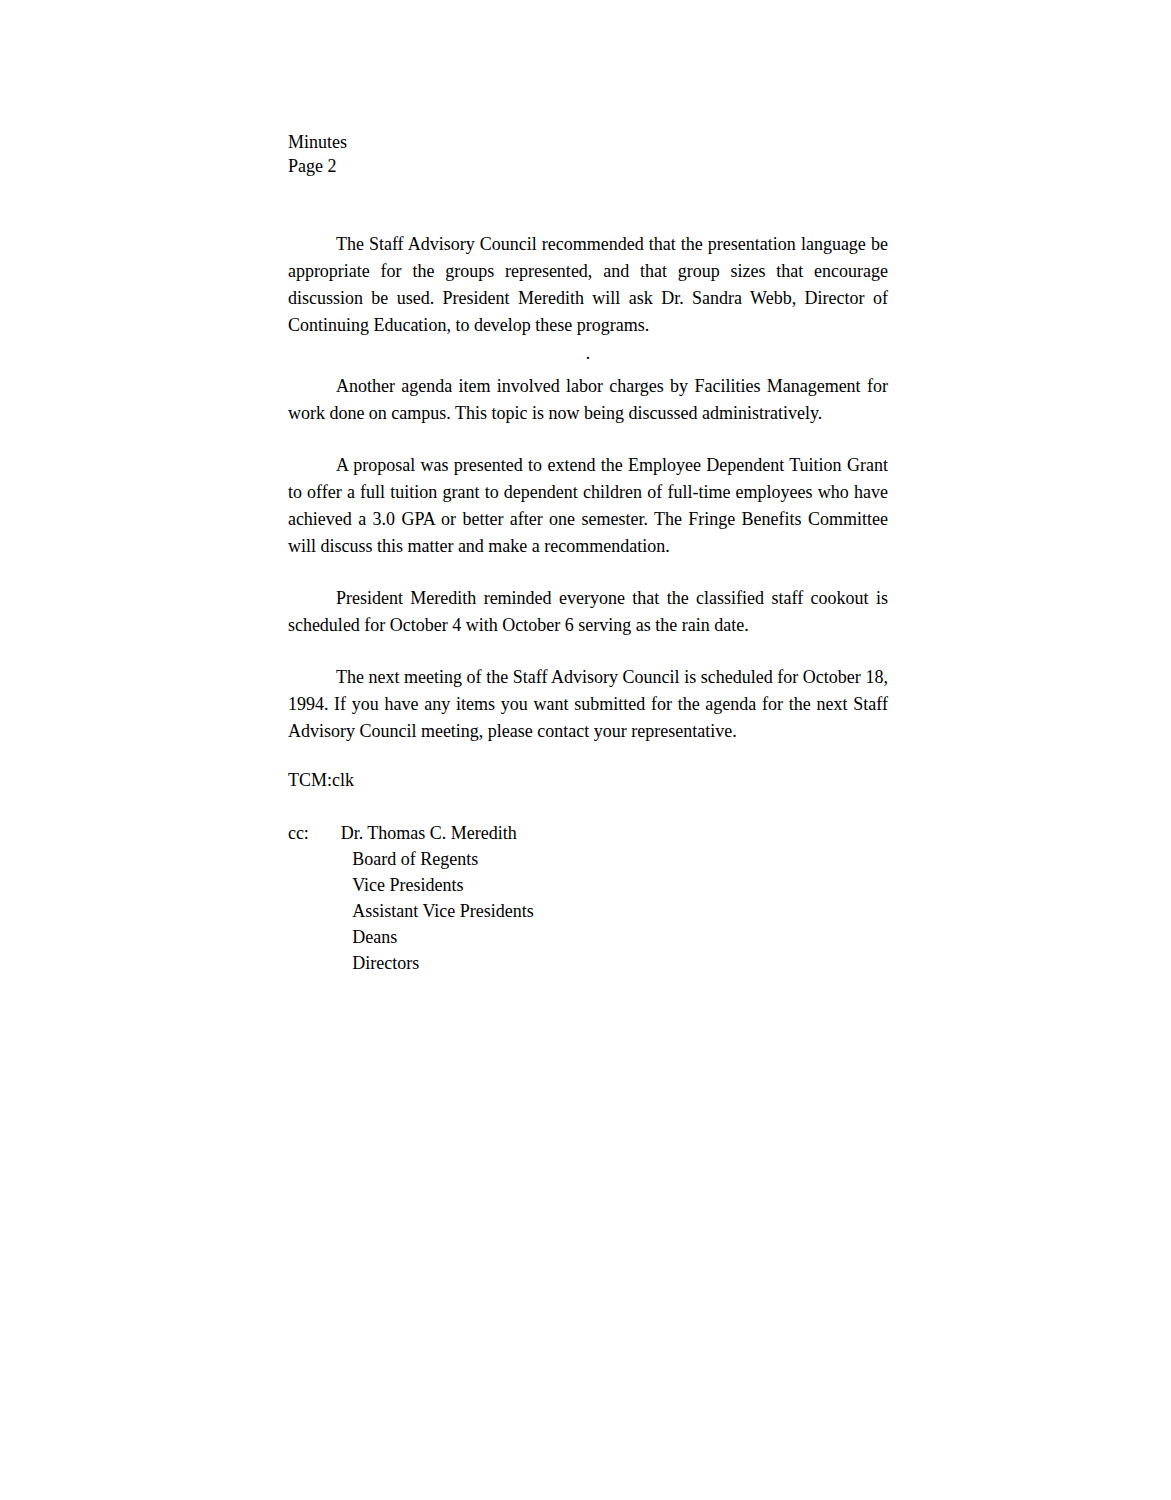Minutes
Page 2
The Staff Advisory Council recommended that the presentation language be appropriate for the groups represented, and that group sizes that encourage discussion be used. President Meredith will ask Dr. Sandra Webb, Director of Continuing Education, to develop these programs.
.
Another agenda item involved labor charges by Facilities Management for work done on campus. This topic is now being discussed administratively.
A proposal was presented to extend the Employee Dependent Tuition Grant to offer a full tuition grant to dependent children of full-time employees who have achieved a 3.0 GPA or better after one semester. The Fringe Benefits Committee will discuss this matter and make a recommendation.
President Meredith reminded everyone that the classified staff cookout is scheduled for October 4 with October 6 serving as the rain date.
The next meeting of the Staff Advisory Council is scheduled for October 18, 1994. If you have any items you want submitted for the agenda for the next Staff Advisory Council meeting, please contact your representative.
TCM:clk
cc:
Dr. Thomas C. Meredith
Board of Regents
Vice Presidents
Assistant Vice Presidents
Deans
Directors